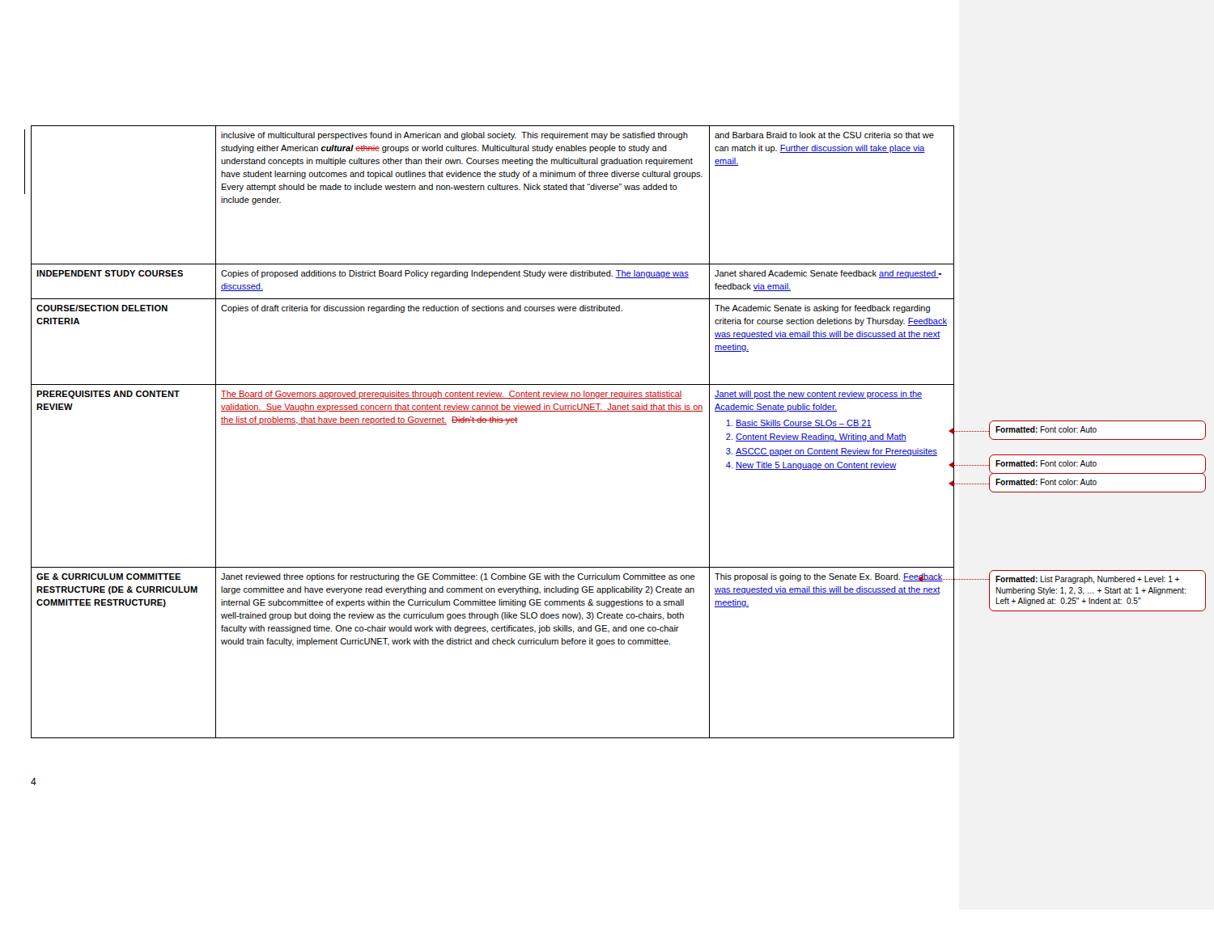| | inclusive of multicultural perspectives found in American and global society. This requirement may be satisfied through studying either American cultural ethnic groups or world cultures. Multicultural study enables people to study and understand concepts in multiple cultures other than their own. Courses meeting the multicultural graduation requirement have student learning outcomes and topical outlines that evidence the study of a minimum of three diverse cultural groups. Every attempt should be made to include western and non-western cultures. Nick stated that “diverse” was added to include gender. | and Barbara Braid to look at the CSU criteria so that we can match it up. Further discussion will take place via email. |
| INDEPENDENT STUDY COURSES | Copies of proposed additions to District Board Policy regarding Independent Study were distributed. The language was discussed. | Janet shared Academic Senate feedback and requested - feedback via email. |
| COURSE/SECTION DELETION CRITERIA | Copies of draft criteria for discussion regarding the reduction of sections and courses were distributed. | The Academic Senate is asking for feedback regarding criteria for course section deletions by Thursday. Feedback was requested via email this will be discussed at the next meeting. |
| PREREQUISITES AND CONTENT REVIEW | The Board of Governors approved prerequisites through content review. Content review no longer requires statistical validation. Sue Vaughn expressed concern that content review cannot be viewed in CurricUNET . Janet said that this is on the list of problems , that have been reported to Governet. Didn’t do this yet | Janet will post the new content review process in the Academic Senate public folder. Basic Skills Course SLOs – CB 21 Content Review Reading, Writing and Math ASCCC paper on Content Review for Prerequisites New Title 5 Language on Content review |
| GE & CURRICULUM COMMITTEE RESTRUCTURE (DE & CURRICULUM COMMITTEE RESTRUCTURE) | Janet reviewed three options for restructuring the GE Committee: (1 Combine GE with the Curriculum Committee as one large committee and have everyone read everything and comment on everything, including GE applicability 2) Create an internal GE subcommittee of experts within the Curriculum Committee limiting GE comments & suggestions to a small well-trained group but doing the review as the curriculum goes through (like SLO does now), 3) Create co-chairs, both faculty with reassigned time. One co-chair would work with degrees, certificates, job skills, and GE, and one co-chair would train faculty, implement CurricUNET, work with the district and check curriculum before it goes to committee. | This proposal is going to the Senate Ex. Board. Feedback was requested via email this will be discussed at the next meeting. |
4
Formatted: Font color: Auto
Formatted: Font color: Auto
Formatted: Font color: Auto
Formatted: List Paragraph, Numbered + Level: 1 + Numbering Style: 1, 2, 3, … + Start at: 1 + Alignment: Left + Aligned at: 0.25" + Indent at: 0.5"